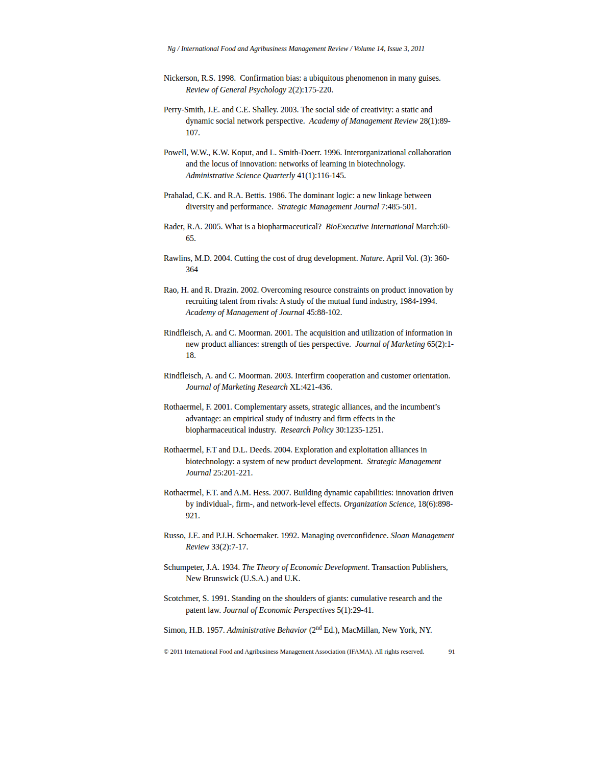Ng / International Food and Agribusiness Management Review / Volume 14, Issue 3, 2011
Nickerson, R.S. 1998. Confirmation bias: a ubiquitous phenomenon in many guises. Review of General Psychology 2(2):175-220.
Perry-Smith, J.E. and C.E. Shalley. 2003. The social side of creativity: a static and dynamic social network perspective. Academy of Management Review 28(1):89-107.
Powell, W.W., K.W. Koput, and L. Smith-Doerr. 1996. Interorganizational collaboration and the locus of innovation: networks of learning in biotechnology. Administrative Science Quarterly 41(1):116-145.
Prahalad, C.K. and R.A. Bettis. 1986. The dominant logic: a new linkage between diversity and performance. Strategic Management Journal 7:485-501.
Rader, R.A. 2005. What is a biopharmaceutical? BioExecutive International March:60-65.
Rawlins, M.D. 2004. Cutting the cost of drug development. Nature. April Vol. (3): 360-364
Rao, H. and R. Drazin. 2002. Overcoming resource constraints on product innovation by recruiting talent from rivals: A study of the mutual fund industry, 1984-1994. Academy of Management of Journal 45:88-102.
Rindfleisch, A. and C. Moorman. 2001. The acquisition and utilization of information in new product alliances: strength of ties perspective. Journal of Marketing 65(2):1-18.
Rindfleisch, A. and C. Moorman. 2003. Interfirm cooperation and customer orientation. Journal of Marketing Research XL:421-436.
Rothaermel, F. 2001. Complementary assets, strategic alliances, and the incumbent’s advantage: an empirical study of industry and firm effects in the biopharmaceutical industry. Research Policy 30:1235-1251.
Rothaermel, F.T and D.L. Deeds. 2004. Exploration and exploitation alliances in biotechnology: a system of new product development. Strategic Management Journal 25:201-221.
Rothaermel, F.T. and A.M. Hess. 2007. Building dynamic capabilities: innovation driven by individual-, firm-, and network-level effects. Organization Science, 18(6):898-921.
Russo, J.E. and P.J.H. Schoemaker. 1992. Managing overconfidence. Sloan Management Review 33(2):7-17.
Schumpeter, J.A. 1934. The Theory of Economic Development. Transaction Publishers, New Brunswick (U.S.A.) and U.K.
Scotchmer, S. 1991. Standing on the shoulders of giants: cumulative research and the patent law. Journal of Economic Perspectives 5(1):29-41.
Simon, H.B. 1957. Administrative Behavior (2nd Ed.), MacMillan, New York, NY.
© 2011 International Food and Agribusiness Management Association (IFAMA). All rights reserved. 91